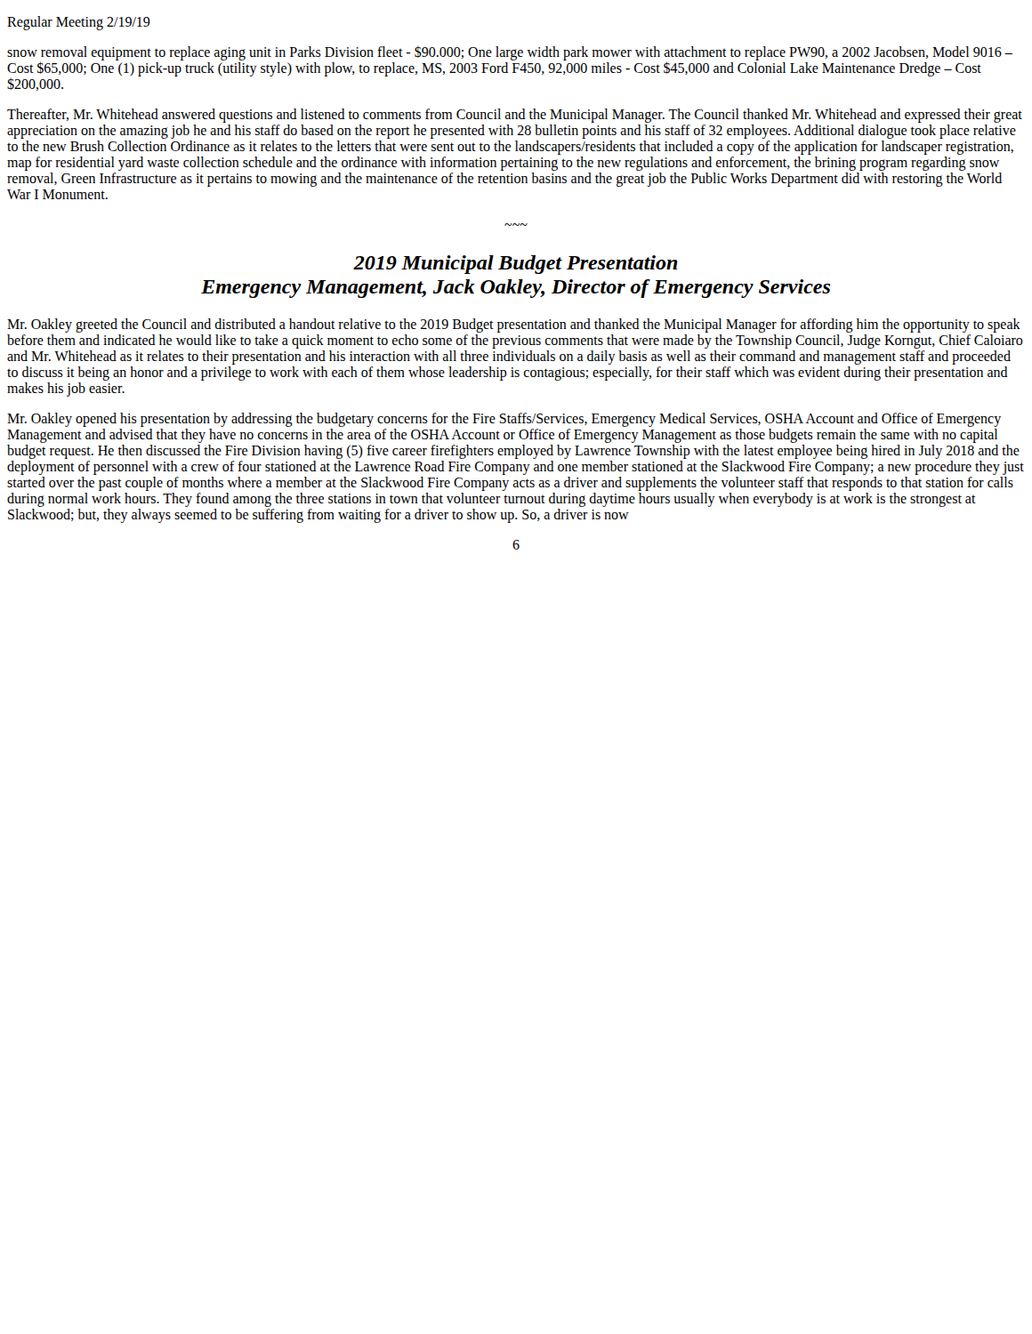Regular Meeting 2/19/19
snow removal equipment to replace aging unit in Parks Division fleet - $90.000; One large width park mower with attachment to replace PW90, a 2002 Jacobsen, Model 9016 – Cost $65,000; One (1) pick-up truck (utility style) with plow, to replace, MS, 2003 Ford F450, 92,000 miles - Cost $45,000 and Colonial Lake Maintenance Dredge – Cost $200,000.
Thereafter, Mr. Whitehead answered questions and listened to comments from Council and the Municipal Manager. The Council thanked Mr. Whitehead and expressed their great appreciation on the amazing job he and his staff do based on the report he presented with 28 bulletin points and his staff of 32 employees. Additional dialogue took place relative to the new Brush Collection Ordinance as it relates to the letters that were sent out to the landscapers/residents that included a copy of the application for landscaper registration, map for residential yard waste collection schedule and the ordinance with information pertaining to the new regulations and enforcement, the brining program regarding snow removal, Green Infrastructure as it pertains to mowing and the maintenance of the retention basins and the great job the Public Works Department did with restoring the World War I Monument.
~~~
2019 Municipal Budget Presentation
Emergency Management, Jack Oakley, Director of Emergency Services
Mr. Oakley greeted the Council and distributed a handout relative to the 2019 Budget presentation and thanked the Municipal Manager for affording him the opportunity to speak before them and indicated he would like to take a quick moment to echo some of the previous comments that were made by the Township Council, Judge Korngut, Chief Caloiaro and Mr. Whitehead as it relates to their presentation and his interaction with all three individuals on a daily basis as well as their command and management staff and proceeded to discuss it being an honor and a privilege to work with each of them whose leadership is contagious; especially, for their staff which was evident during their presentation and makes his job easier.
Mr. Oakley opened his presentation by addressing the budgetary concerns for the Fire Staffs/Services, Emergency Medical Services, OSHA Account and Office of Emergency Management and advised that they have no concerns in the area of the OSHA Account or Office of Emergency Management as those budgets remain the same with no capital budget request. He then discussed the Fire Division having (5) five career firefighters employed by Lawrence Township with the latest employee being hired in July 2018 and the deployment of personnel with a crew of four stationed at the Lawrence Road Fire Company and one member stationed at the Slackwood Fire Company; a new procedure they just started over the past couple of months where a member at the Slackwood Fire Company acts as a driver and supplements the volunteer staff that responds to that station for calls during normal work hours. They found among the three stations in town that volunteer turnout during daytime hours usually when everybody is at work is the strongest at Slackwood; but, they always seemed to be suffering from waiting for a driver to show up. So, a driver is now
6